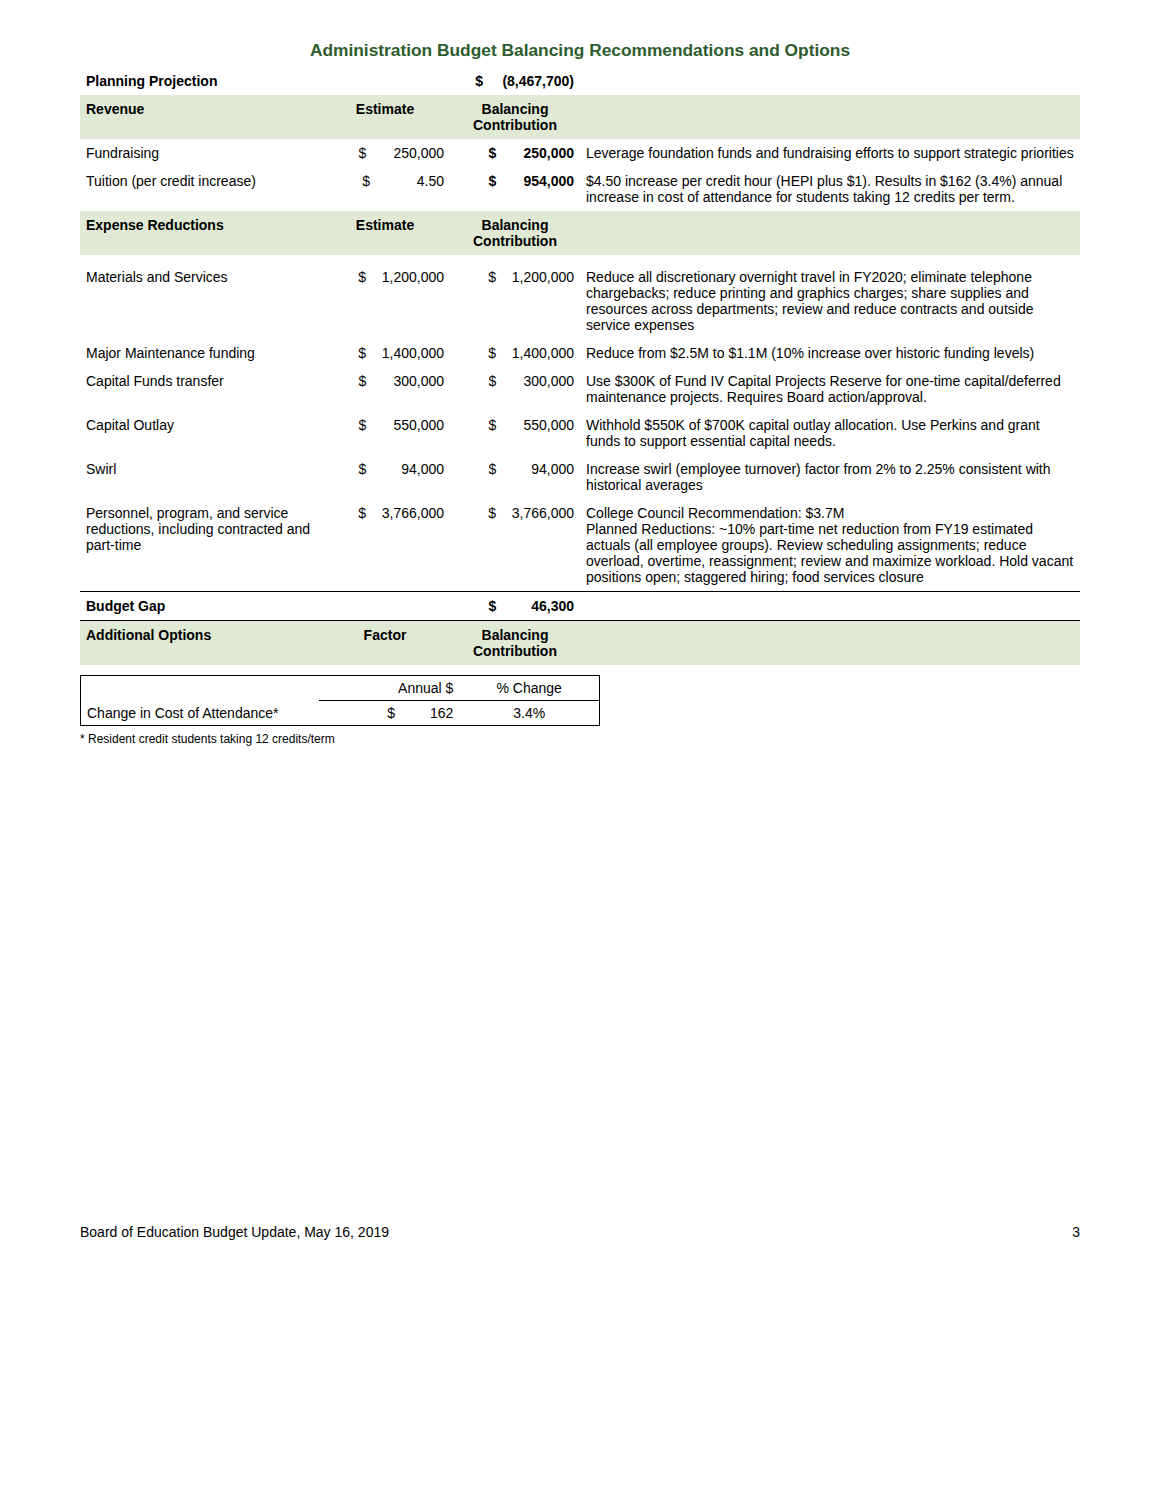Administration Budget Balancing Recommendations and Options
| Planning Projection | | $ (8,467,700) | |
| Revenue | Estimate | Balancing Contribution | |
| Fundraising | $ 250,000 | $ 250,000 | Leverage foundation funds and fundraising efforts to support strategic priorities |
| Tuition (per credit increase) | $ 4.50 | $ 954,000 | $4.50 increase per credit hour (HEPI plus $1). Results in $162 (3.4%) annual increase in cost of attendance for students taking 12 credits per term. |
| Expense Reductions | Estimate | Balancing Contribution | |
| Materials and Services | $ 1,200,000 | $ 1,200,000 | Reduce all discretionary overnight travel in FY2020; eliminate telephone chargebacks; reduce printing and graphics charges; share supplies and resources across departments; review and reduce contracts and outside service expenses |
| Major Maintenance funding | $ 1,400,000 | $ 1,400,000 | Reduce from $2.5M to $1.1M (10% increase over historic funding levels) |
| Capital Funds transfer | $ 300,000 | $ 300,000 | Use $300K of Fund IV Capital Projects Reserve for one-time capital/deferred maintenance projects. Requires Board action/approval. |
| Capital Outlay | $ 550,000 | $ 550,000 | Withhold $550K of $700K capital outlay allocation. Use Perkins and grant funds to support essential capital needs. |
| Swirl | $ 94,000 | $ 94,000 | Increase swirl (employee turnover) factor from 2% to 2.25% consistent with historical averages |
| Personnel, program, and service reductions, including contracted and part-time | $ 3,766,000 | $ 3,766,000 | College Council Recommendation: $3.7M Planned Reductions: ~10% part-time net reduction from FY19 estimated actuals (all employee groups). Review scheduling assignments; reduce overload, overtime, reassignment; review and maximize workload. Hold vacant positions open; staggered hiring; food services closure |
| Budget Gap | | $ 46,300 | |
| Additional Options | Factor | Balancing Contribution | |
| | Annual $ | % Change |
| Change in Cost of Attendance* | $ 162 | 3.4% |
* Resident credit students taking 12 credits/term
Board of Education Budget Update, May 16, 2019 3